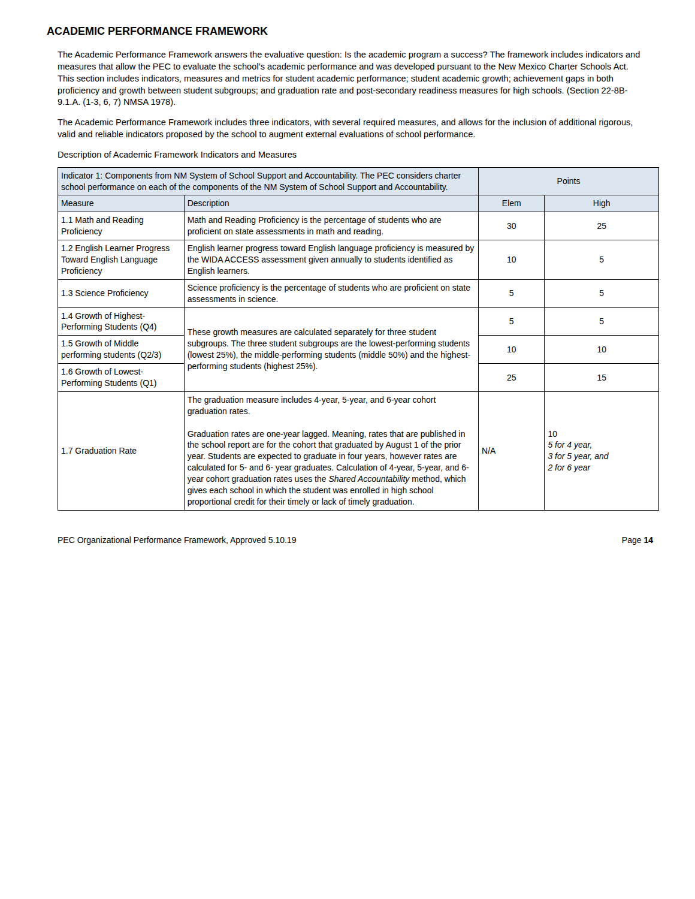ACADEMIC PERFORMANCE FRAMEWORK
The Academic Performance Framework answers the evaluative question: Is the academic program a success? The framework includes indicators and measures that allow the PEC to evaluate the school’s academic performance and was developed pursuant to the New Mexico Charter Schools Act. This section includes indicators, measures and metrics for student academic performance; student academic growth; achievement gaps in both proficiency and growth between student subgroups; and graduation rate and post-secondary readiness measures for high schools. (Section 22-8B-9.1.A. (1-3, 6, 7) NMSA 1978).
The Academic Performance Framework includes three indicators, with several required measures, and allows for the inclusion of additional rigorous, valid and reliable indicators proposed by the school to augment external evaluations of school performance.
Description of Academic Framework Indicators and Measures
| Indicator 1: Components from NM System of School Support and Accountability. The PEC considers charter school performance on each of the components of the NM System of School Support and Accountability. | Points |
| Measure | Description | Elem | High |
| 1.1 Math and Reading Proficiency | Math and Reading Proficiency is the percentage of students who are proficient on state assessments in math and reading. | 30 | 25 |
| 1.2 English Learner Progress Toward English Language Proficiency | English learner progress toward English language proficiency is measured by the WIDA ACCESS assessment given annually to students identified as English learners. | 10 | 5 |
| 1.3 Science Proficiency | Science proficiency is the percentage of students who are proficient on state assessments in science. | 5 | 5 |
| 1.4 Growth of Highest-Performing Students (Q4) | These growth measures are calculated separately for three student subgroups. The three student subgroups are the lowest-performing students (lowest 25%), the middle-performing students (middle 50%) and the highest-performing students (highest 25%). | 5 | 5 |
| 1.5 Growth of Middle performing students (Q2/3) | 10 | 10 |
| 1.6 Growth of Lowest-Performing Students (Q1) | 25 | 15 |
| 1.7 Graduation Rate | The graduation measure includes 4-year, 5-year, and 6-year cohort graduation rates. Graduation rates are one-year lagged. Meaning, rates that are published in the school report are for the cohort that graduated by August 1 of the prior year. Students are expected to graduate in four years, however rates are calculated for 5- and 6- year graduates. Calculation of 4-year, 5-year, and 6-year cohort graduation rates uses the Shared Accountability method, which gives each school in which the student was enrolled in high school proportional credit for their timely or lack of timely graduation. | N/A | 10 5 for 4 year, 3 for 5 year, and 2 for 6 year |
PEC Organizational Performance Framework, Approved 5.10.19 Page 14